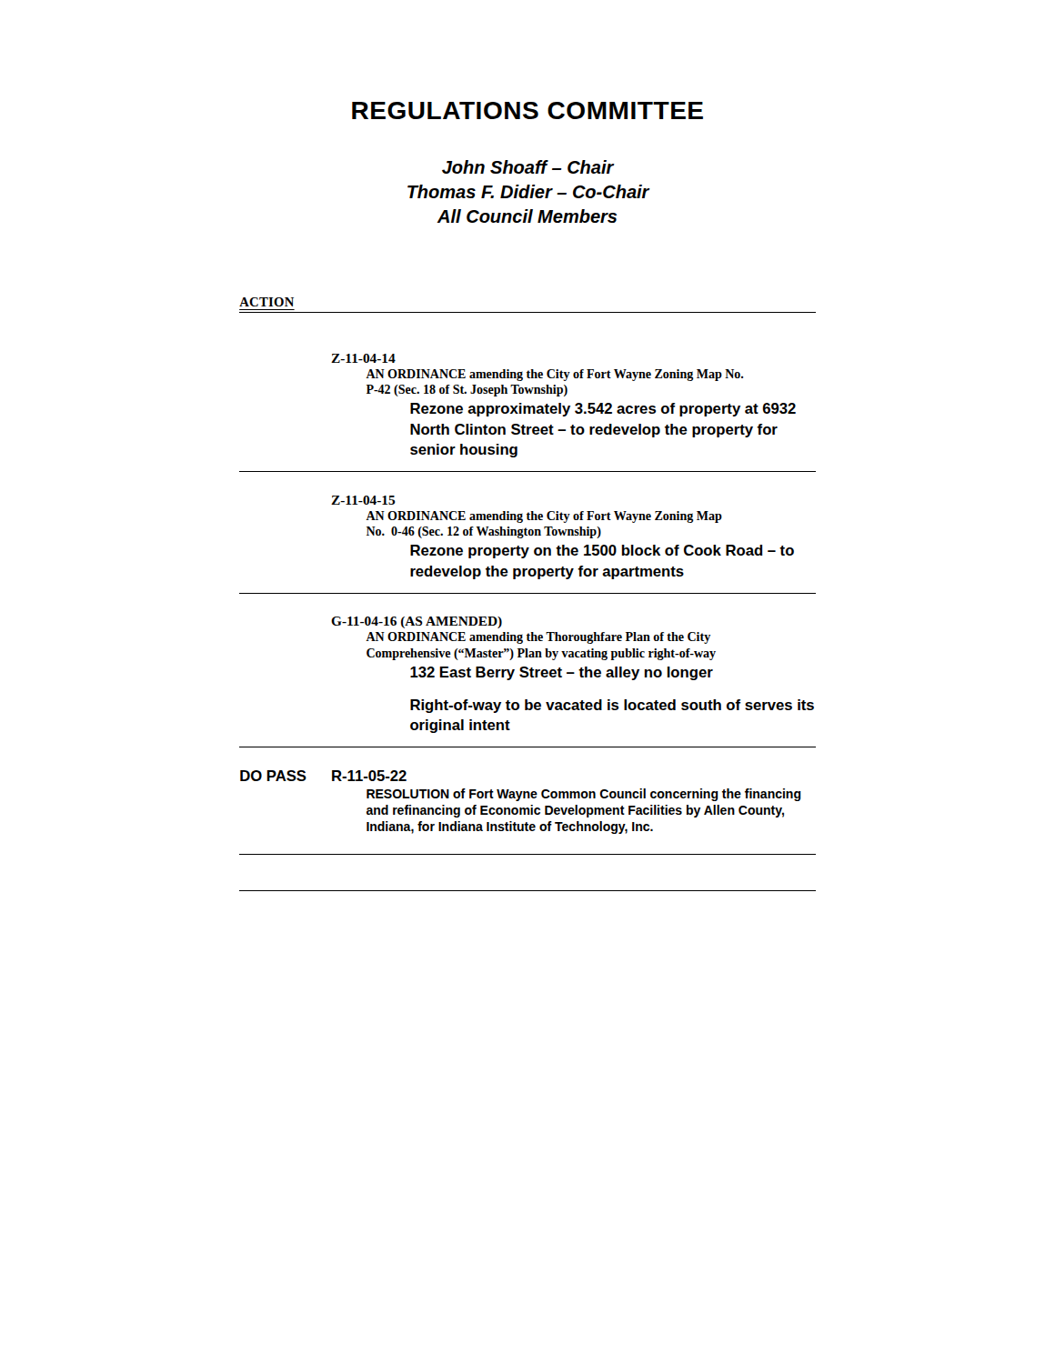REGULATIONS COMMITTEE
John Shoaff – Chair
Thomas F. Didier – Co-Chair
All Council Members
ACTION
Z-11-04-14
AN ORDINANCE amending the City of Fort Wayne Zoning Map No.
P-42 (Sec. 18 of St. Joseph Township)
Rezone approximately 3.542 acres of property at 6932 North Clinton Street – to redevelop the property for senior housing
Z-11-04-15
AN ORDINANCE amending the City of Fort Wayne Zoning Map
No. 0-46 (Sec. 12 of Washington Township)
Rezone property on the 1500 block of Cook Road – to redevelop the property for apartments
G-11-04-16 (AS AMENDED)
AN ORDINANCE amending the Thoroughfare Plan of the City
Comprehensive (“Master”) Plan by vacating public right-of-way
132 East Berry Street – the alley no longer
Right-of-way to be vacated is located south of serves its original intent
DO PASS
R-11-05-22
RESOLUTION of Fort Wayne Common Council concerning the financing and refinancing of Economic Development Facilities by Allen County, Indiana, for Indiana Institute of Technology, Inc.